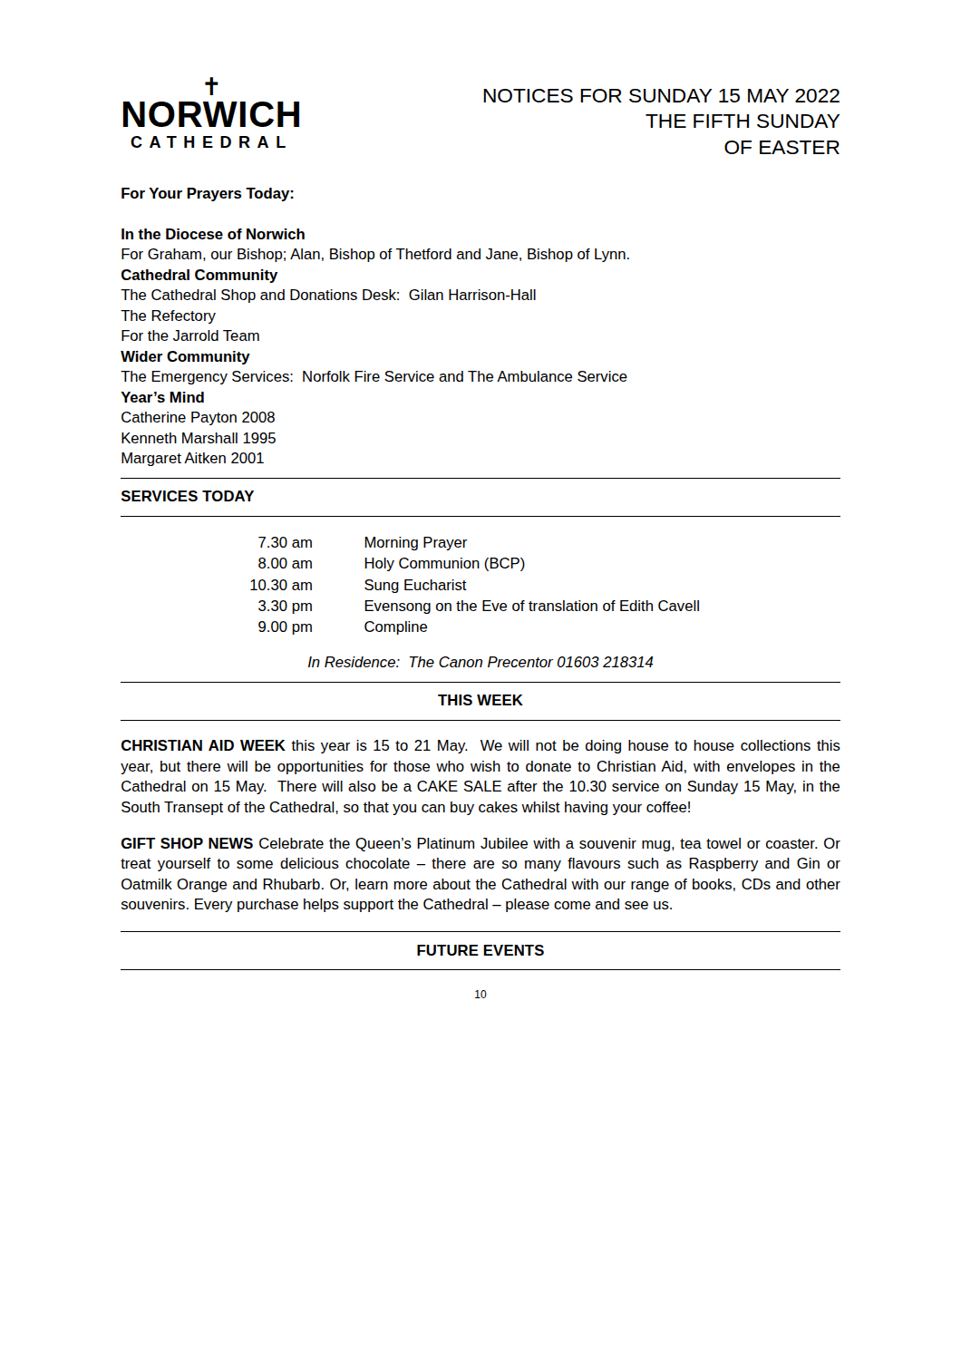✝ NORWICH CATHEDRAL
NOTICES FOR SUNDAY 15 MAY 2022
THE FIFTH SUNDAY
OF EASTER
For Your Prayers Today:
In the Diocese of Norwich
For Graham, our Bishop; Alan, Bishop of Thetford and Jane, Bishop of Lynn.
Cathedral Community
The Cathedral Shop and Donations Desk: Gilan Harrison-Hall
The Refectory
For the Jarrold Team
Wider Community
The Emergency Services: Norfolk Fire Service and The Ambulance Service
Year’s Mind
Catherine Payton 2008
Kenneth Marshall 1995
Margaret Aitken 2001
SERVICES TODAY
| 7.30 am | Morning Prayer |
| 8.00 am | Holy Communion (BCP) |
| 10.30 am | Sung Eucharist |
| 3.30 pm | Evensong on the Eve of translation of Edith Cavell |
| 9.00 pm | Compline |
In Residence: The Canon Precentor 01603 218314
THIS WEEK
CHRISTIAN AID WEEK this year is 15 to 21 May. We will not be doing house to house collections this year, but there will be opportunities for those who wish to donate to Christian Aid, with envelopes in the Cathedral on 15 May. There will also be a CAKE SALE after the 10.30 service on Sunday 15 May, in the South Transept of the Cathedral, so that you can buy cakes whilst having your coffee!
GIFT SHOP NEWS Celebrate the Queen’s Platinum Jubilee with a souvenir mug, tea towel or coaster. Or treat yourself to some delicious chocolate – there are so many flavours such as Raspberry and Gin or Oatmilk Orange and Rhubarb. Or, learn more about the Cathedral with our range of books, CDs and other souvenirs. Every purchase helps support the Cathedral – please come and see us.
FUTURE EVENTS
10